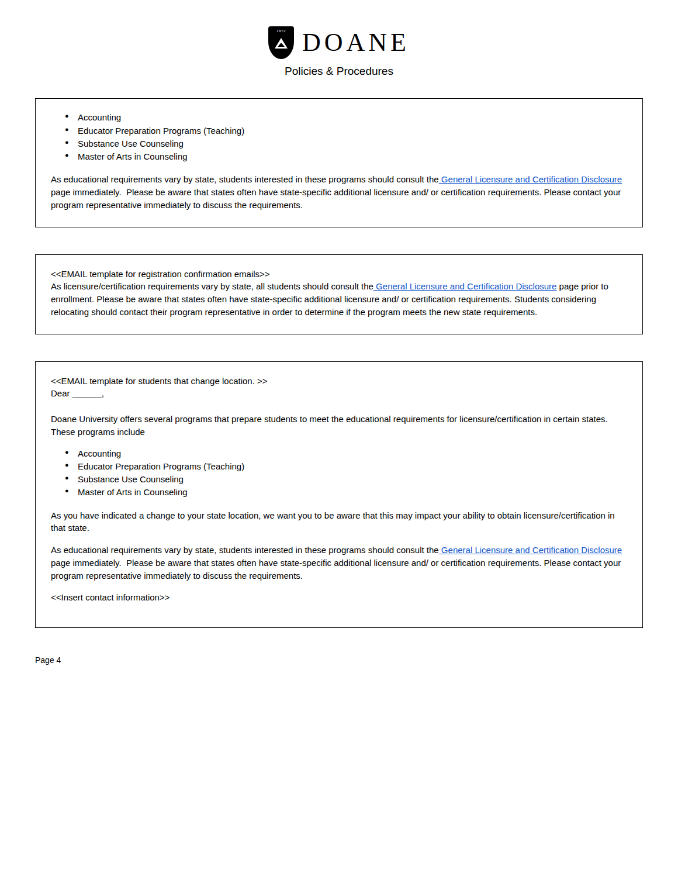1872
DOANE
Policies & Procedures
Accounting
Educator Preparation Programs (Teaching)
Substance Use Counseling
Master of Arts in Counseling
As educational requirements vary by state, students interested in these programs should consult the General Licensure and Certification Disclosure page immediately. Please be aware that states often have state-specific additional licensure and/ or certification requirements. Please contact your program representative immediately to discuss the requirements.
<<EMAIL template for registration confirmation emails>>
As licensure/certification requirements vary by state, all students should consult the General Licensure and Certification Disclosure page prior to enrollment. Please be aware that states often have state-specific additional licensure and/ or certification requirements. Students considering relocating should contact their program representative in order to determine if the program meets the new state requirements.
<<EMAIL template for students that change location. >>
Dear ______,
Doane University offers several programs that prepare students to meet the educational requirements for licensure/certification in certain states. These programs include
Accounting
Educator Preparation Programs (Teaching)
Substance Use Counseling
Master of Arts in Counseling
As you have indicated a change to your state location, we want you to be aware that this may impact your ability to obtain licensure/certification in that state.
As educational requirements vary by state, students interested in these programs should consult the General Licensure and Certification Disclosure page immediately. Please be aware that states often have state-specific additional licensure and/ or certification requirements. Please contact your program representative immediately to discuss the requirements.
<<Insert contact information>>
Page 4